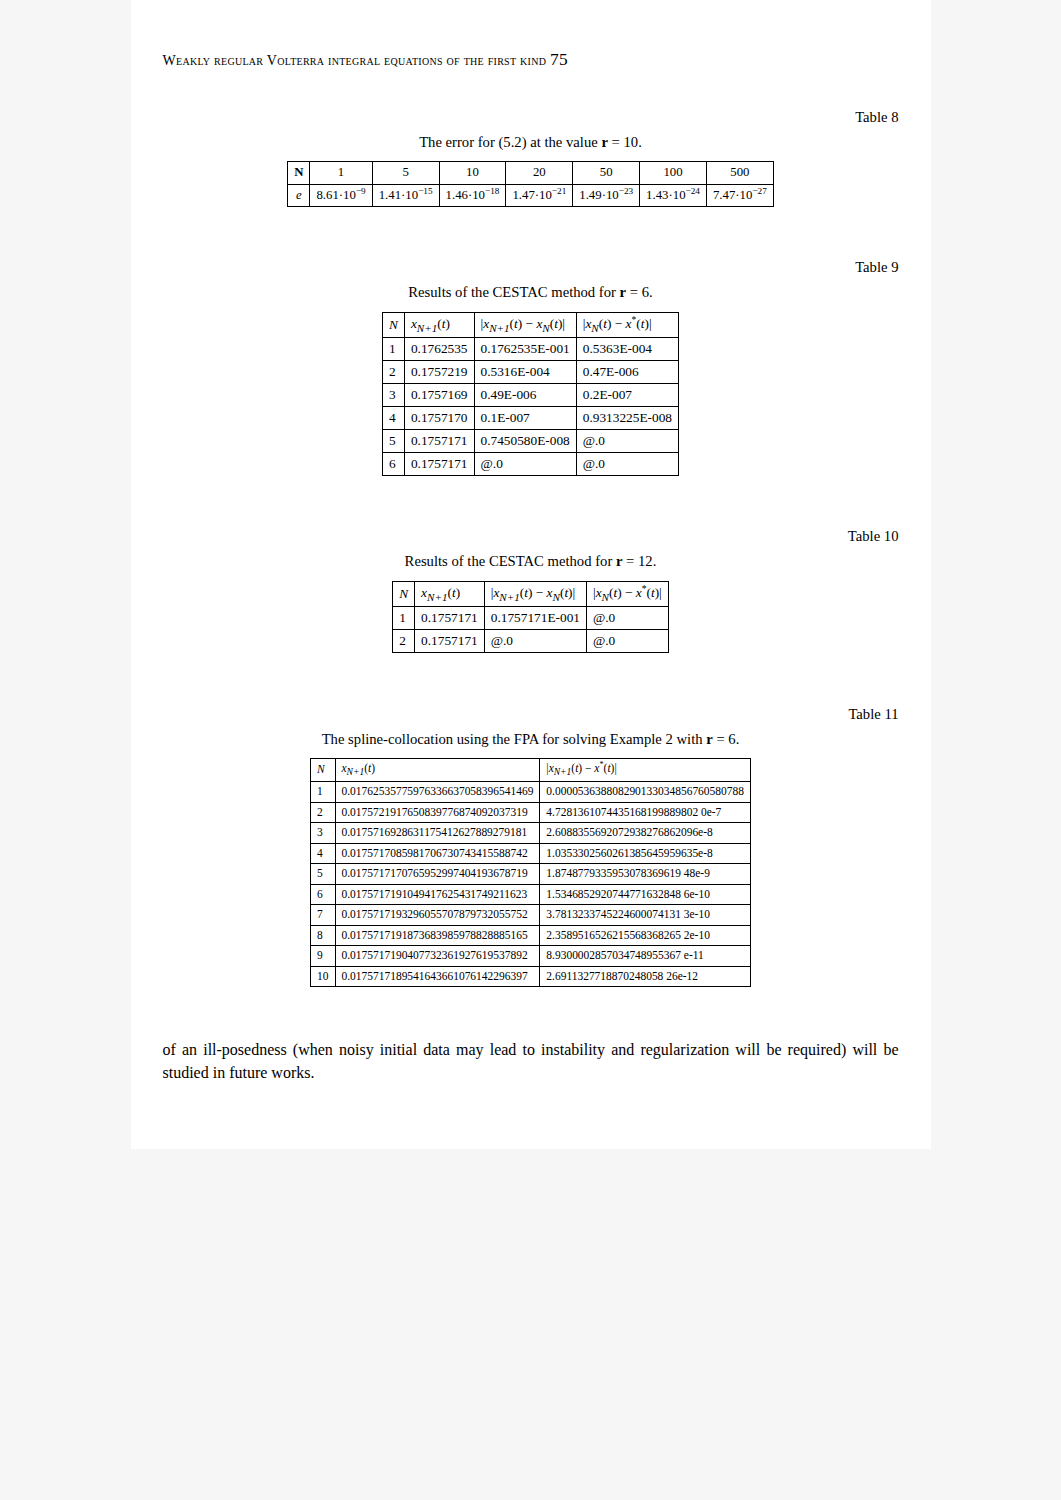Weakly regular Volterra integral equations of the first kind 75
Table 8
The error for (5.2) at the value r = 10.
| N | 1 | 5 | 10 | 20 | 50 | 100 | 500 |
| e | 8.61·10 −9 | 1.41·10 −15 | 1.46·10 −18 | 1.47·10 −21 | 1.49·10 −23 | 1.43·10 −24 | 7.47·10 −27 |
Table 9
Results of the CESTAC method for r = 6.
| N | x N+1 ( t ) | / x N+1 ( t ) − x N ( t )/ | / x N ( t ) − x * ( t )/ |
| 1 | 0.1762535 | 0.1762535E-001 | 0.5363E-004 |
| 2 | 0.1757219 | 0.5316E-004 | 0.47E-006 |
| 3 | 0.1757169 | 0.49E-006 | 0.2E-007 |
| 4 | 0.1757170 | 0.1E-007 | 0.9313225E-008 |
| 5 | 0.1757171 | 0.7450580E-008 | @.0 |
| 6 | 0.1757171 | @.0 | @.0 |
Table 10
Results of the CESTAC method for r = 12.
| N | x N+1 ( t ) | / x N+1 ( t ) − x N ( t )/ | / x N ( t ) − x * ( t )/ |
| 1 | 0.1757171 | 0.1757171E-001 | @.0 |
| 2 | 0.1757171 | @.0 | @.0 |
Table 11
The spline-collocation using the FPA for solving Example 2 with r = 6.
| N | x N+1 ( t ) | / x N+1 ( t ) − x * ( t )/ |
| 1 | 0.01762535775976336637058396541469 | 0.000053638808290133034856760580788 |
| 2 | 0.0175721917650839776874092037319 | 4.7281361074435168199889802 0e-7 |
| 3 | 0.0175716928631175412627889279181 | 2.6088355692072938276862096e-8 |
| 4 | 0.0175717085981706730743415588742 | 1.0353302560261385645959635e-8 |
| 5 | 0.0175717170765952997404193678719 | 1.8748779335953078369619 48e-9 |
| 6 | 0.0175717191049417625431749211623 | 1.5346852920744771632848 6e-10 |
| 7 | 0.0175717193296055707879732055752 | 3.7813233745224600074131 3e-10 |
| 8 | 0.0175717191873683985978828885165 | 2.3589516526215568368265 2e-10 |
| 9 | 0.0175717190407732361927619537892 | 8.9300002857034748955367 e-11 |
| 10 | 0.0175717189541643661076142296397 | 2.6911327718870248058 26e-12 |
of an ill-posedness (when noisy initial data may lead to instability and regularization will be required) will be studied in future works.